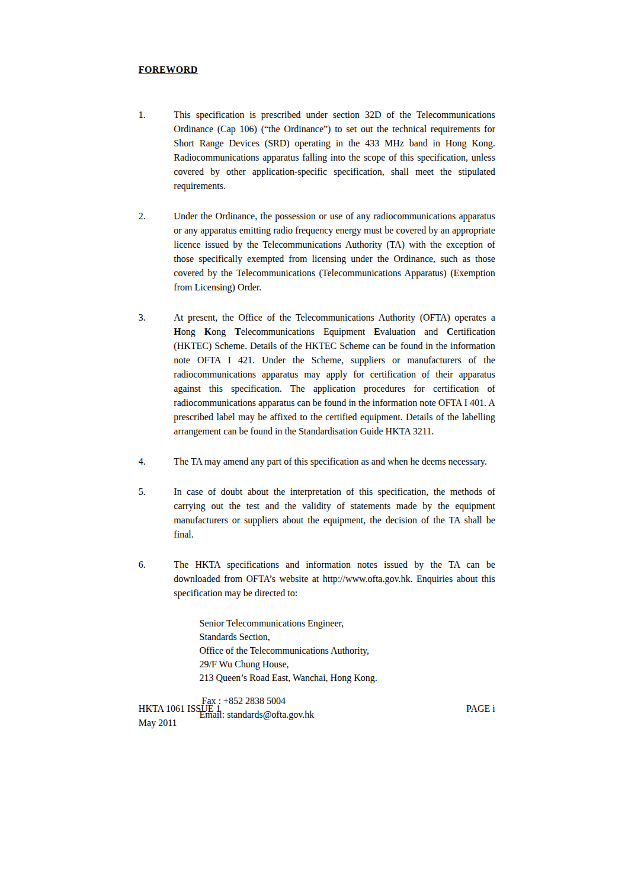FOREWORD
1. This specification is prescribed under section 32D of the Telecommunications Ordinance (Cap 106) (“the Ordinance”) to set out the technical requirements for Short Range Devices (SRD) operating in the 433 MHz band in Hong Kong. Radiocommunications apparatus falling into the scope of this specification, unless covered by other application-specific specification, shall meet the stipulated requirements.
2. Under the Ordinance, the possession or use of any radiocommunications apparatus or any apparatus emitting radio frequency energy must be covered by an appropriate licence issued by the Telecommunications Authority (TA) with the exception of those specifically exempted from licensing under the Ordinance, such as those covered by the Telecommunications (Telecommunications Apparatus) (Exemption from Licensing) Order.
3. At present, the Office of the Telecommunications Authority (OFTA) operates a Hong Kong Telecommunications Equipment Evaluation and Certification (HKTEC) Scheme. Details of the HKTEC Scheme can be found in the information note OFTA I 421. Under the Scheme, suppliers or manufacturers of the radiocommunications apparatus may apply for certification of their apparatus against this specification. The application procedures for certification of radiocommunications apparatus can be found in the information note OFTA I 401. A prescribed label may be affixed to the certified equipment. Details of the labelling arrangement can be found in the Standardisation Guide HKTA 3211.
4. The TA may amend any part of this specification as and when he deems necessary.
5. In case of doubt about the interpretation of this specification, the methods of carrying out the test and the validity of statements made by the equipment manufacturers or suppliers about the equipment, the decision of the TA shall be final.
6. The HKTA specifications and information notes issued by the TA can be downloaded from OFTA’s website at http://www.ofta.gov.hk. Enquiries about this specification may be directed to:
Senior Telecommunications Engineer,
Standards Section,
Office of the Telecommunications Authority,
29/F Wu Chung House,
213 Queen’s Road East, Wanchai, Hong Kong.
Fax : +852 2838 5004
Email: standards@ofta.gov.hk
HKTA 1061 ISSUE 1 May 2011
PAGE i